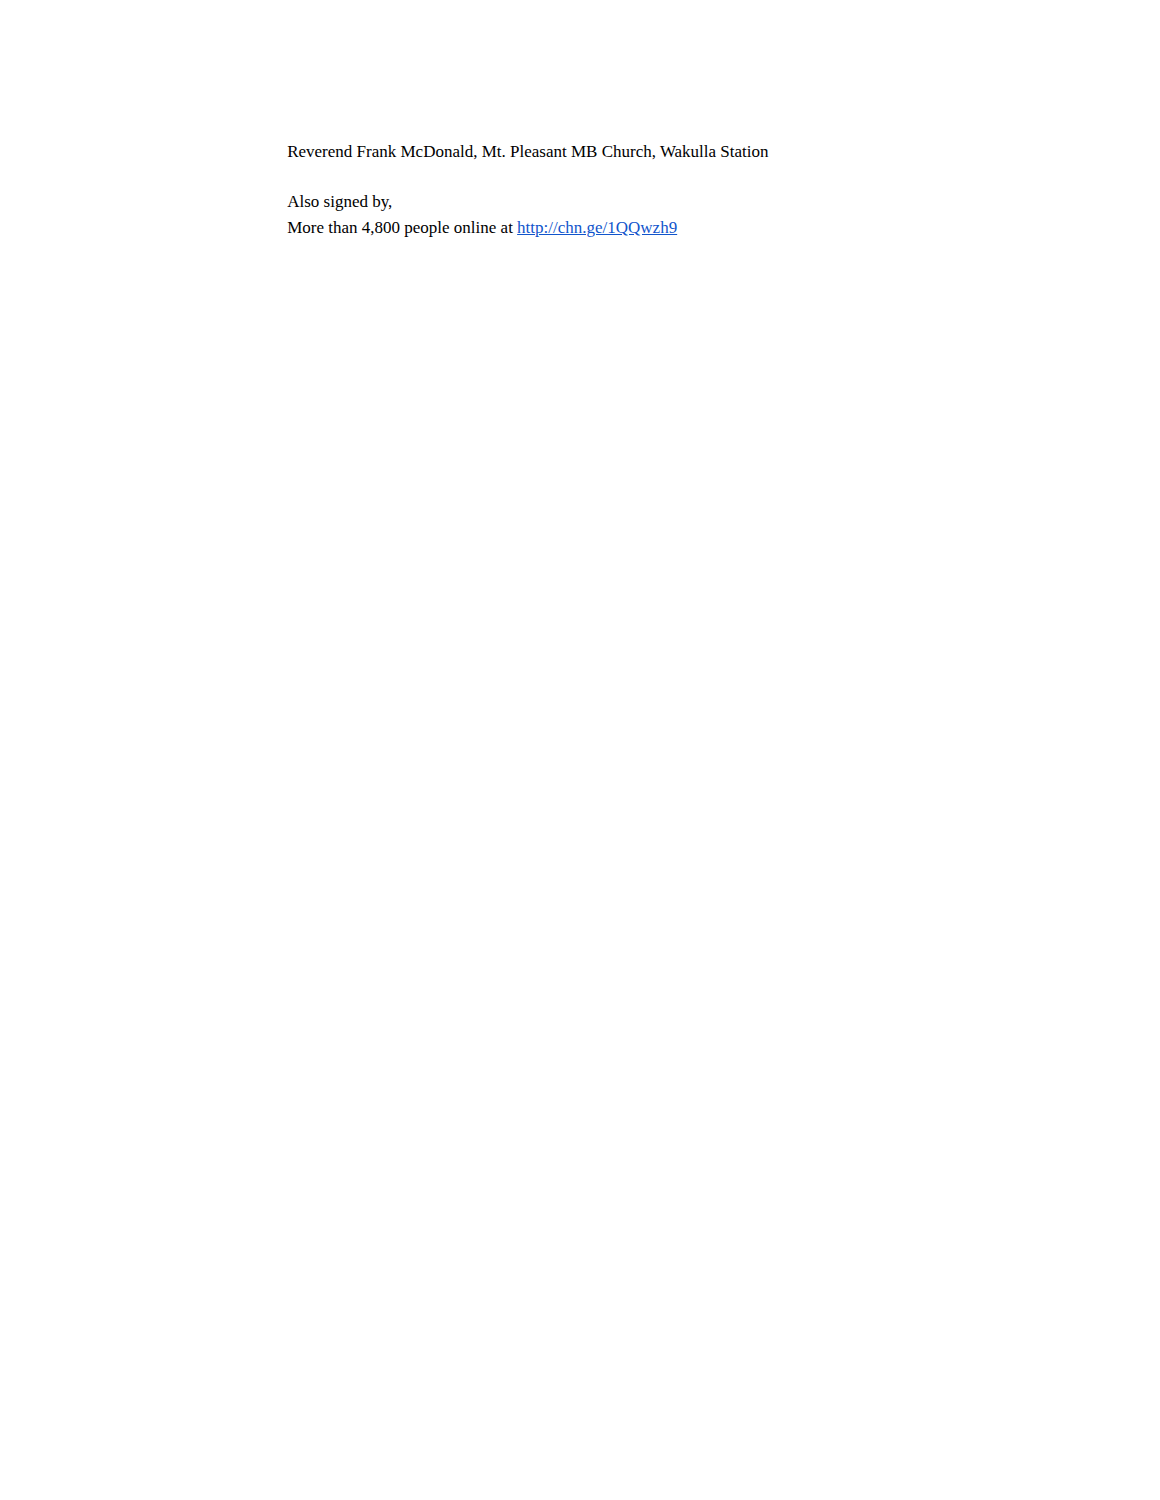Reverend Frank McDonald, Mt. Pleasant MB Church, Wakulla Station
Also signed by,
More than 4,800 people online at http://chn.ge/1QQwzh9